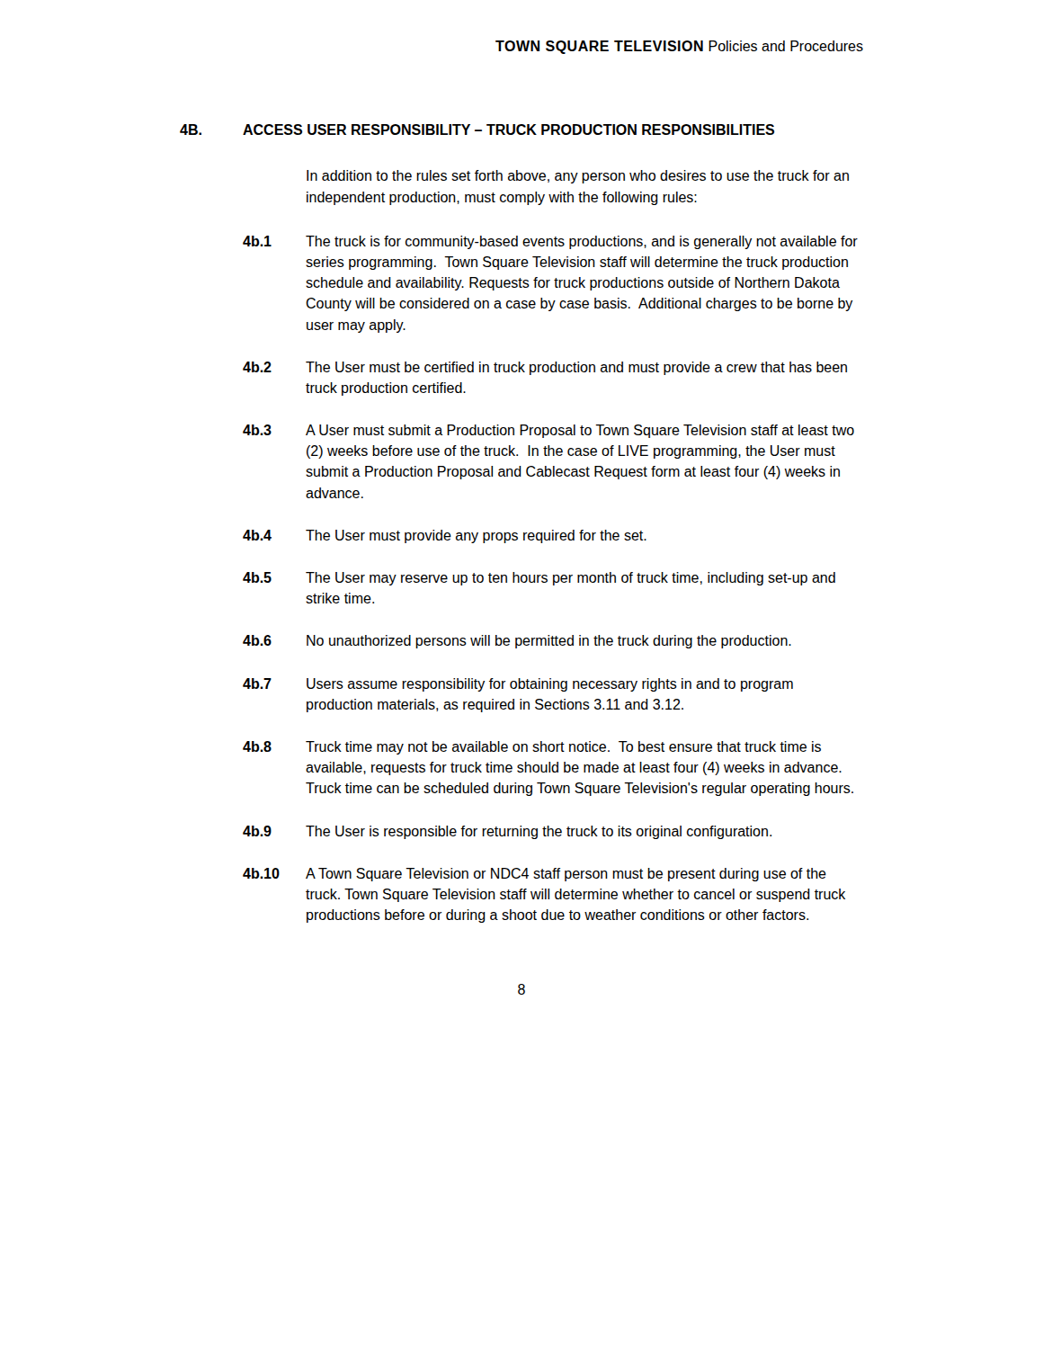TOWN SQUARE TELEVISION Policies and Procedures
4B.
Access User Responsibility – Truck Production Responsibilities
In addition to the rules set forth above, any person who desires to use the truck for an independent production, must comply with the following rules:
4b.1
The truck is for community-based events productions, and is generally not available for series programming. Town Square Television staff will determine the truck production schedule and availability. Requests for truck productions outside of Northern Dakota County will be considered on a case by case basis. Additional charges to be borne by user may apply.
4b.2
The User must be certified in truck production and must provide a crew that has been truck production certified.
4b.3
A User must submit a Production Proposal to Town Square Television staff at least two (2) weeks before use of the truck. In the case of LIVE programming, the User must submit a Production Proposal and Cablecast Request form at least four (4) weeks in advance.
4b.4
The User must provide any props required for the set.
4b.5
The User may reserve up to ten hours per month of truck time, including set-up and strike time.
4b.6
No unauthorized persons will be permitted in the truck during the production.
4b.7
Users assume responsibility for obtaining necessary rights in and to program production materials, as required in Sections 3.11 and 3.12.
4b.8
Truck time may not be available on short notice. To best ensure that truck time is available, requests for truck time should be made at least four (4) weeks in advance. Truck time can be scheduled during Town Square Television's regular operating hours.
4b.9
The User is responsible for returning the truck to its original configuration.
4b.10
A Town Square Television or NDC4 staff person must be present during use of the truck. Town Square Television staff will determine whether to cancel or suspend truck productions before or during a shoot due to weather conditions or other factors.
8